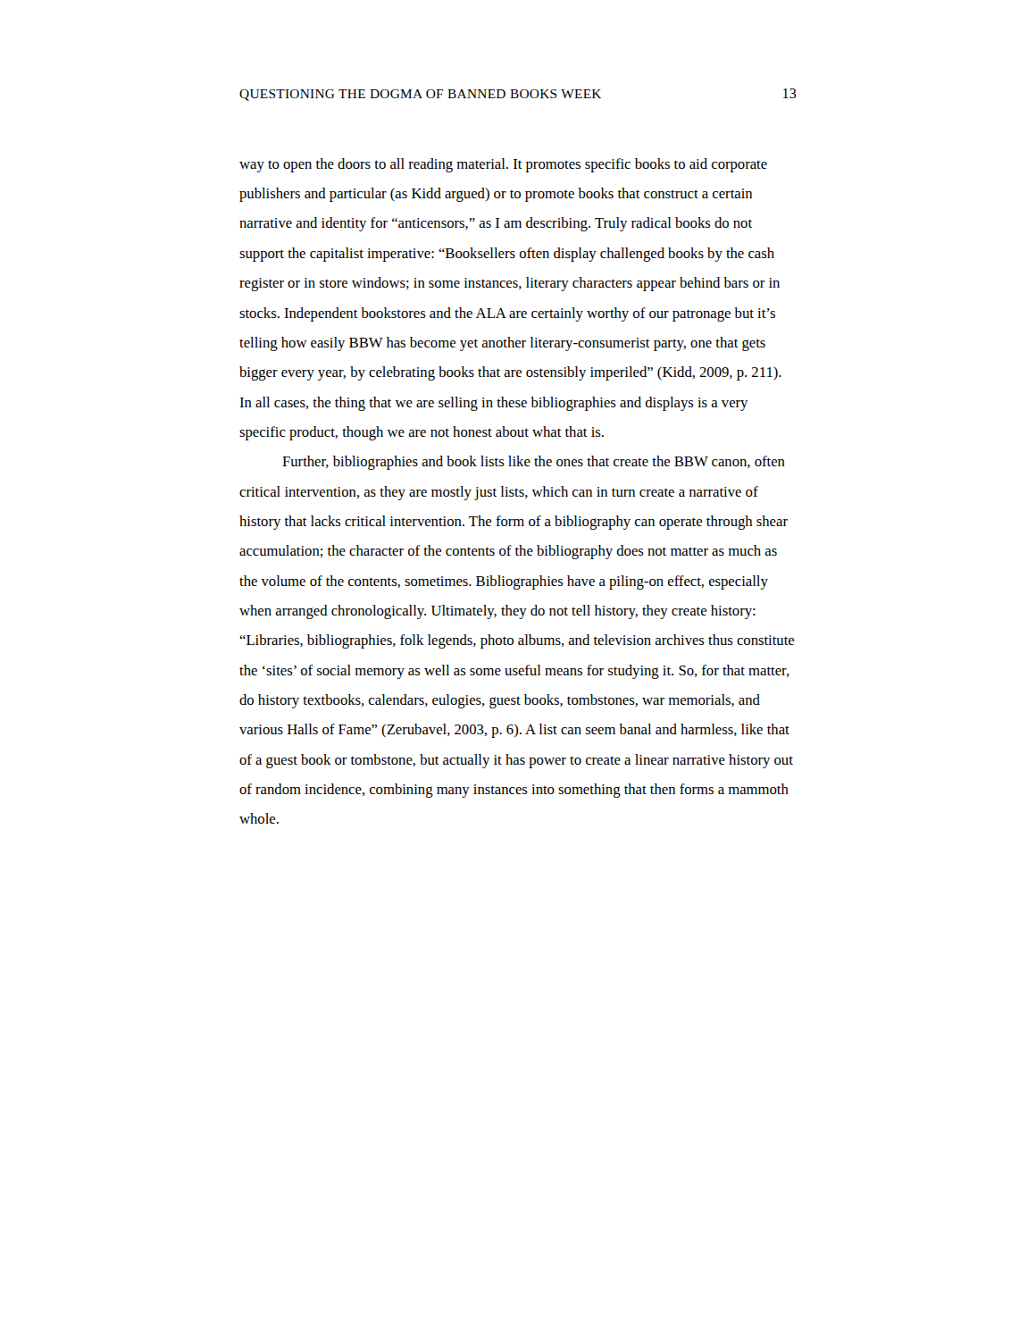Questioning the Dogma of Banned Books Week 13
way to open the doors to all reading material. It promotes specific books to aid corporate publishers and particular (as Kidd argued) or to promote books that construct a certain narrative and identity for “anticensors,” as I am describing. Truly radical books do not support the capitalist imperative: “Booksellers often display challenged books by the cash register or in store windows; in some instances, literary characters appear behind bars or in stocks. Independent bookstores and the ALA are certainly worthy of our patronage but it’s telling how easily BBW has become yet another literary-consumerist party, one that gets bigger every year, by celebrating books that are ostensibly imperiled” (Kidd, 2009, p. 211). In all cases, the thing that we are selling in these bibliographies and displays is a very specific product, though we are not honest about what that is.
Further, bibliographies and book lists like the ones that create the BBW canon, often critical intervention, as they are mostly just lists, which can in turn create a narrative of history that lacks critical intervention. The form of a bibliography can operate through shear accumulation; the character of the contents of the bibliography does not matter as much as the volume of the contents, sometimes. Bibliographies have a piling-on effect, especially when arranged chronologically. Ultimately, they do not tell history, they create history: “Libraries, bibliographies, folk legends, photo albums, and television archives thus constitute the ‘sites’ of social memory as well as some useful means for studying it. So, for that matter, do history textbooks, calendars, eulogies, guest books, tombstones, war memorials, and various Halls of Fame” (Zerubavel, 2003, p. 6). A list can seem banal and harmless, like that of a guest book or tombstone, but actually it has power to create a linear narrative history out of random incidence, combining many instances into something that then forms a mammoth whole.